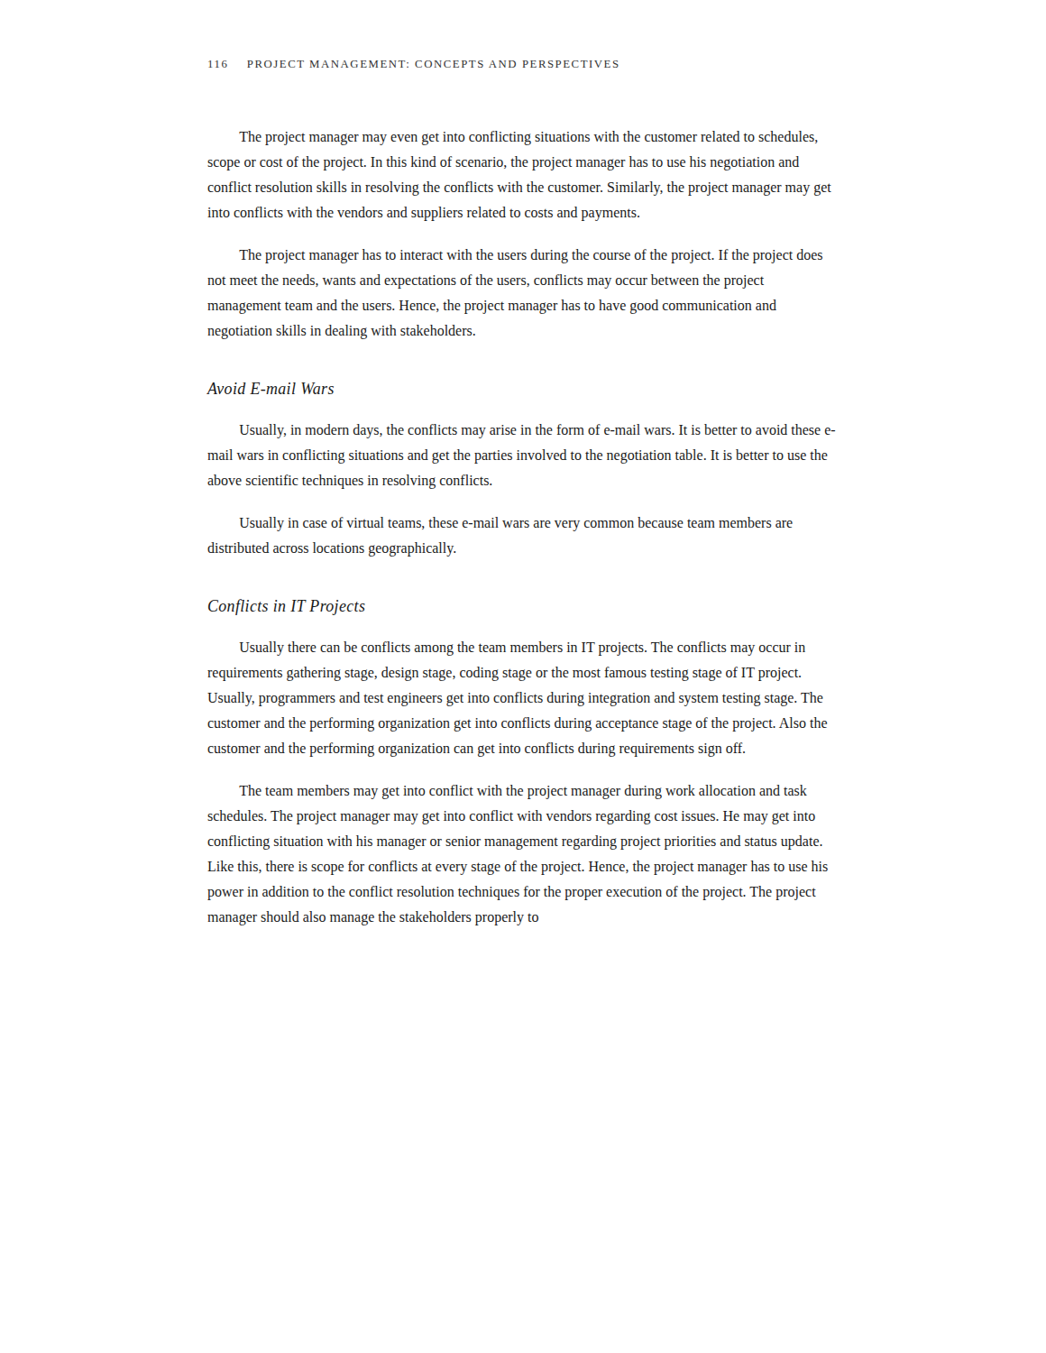116 Project Management: Concepts and Perspectives
The project manager may even get into conflicting situations with the customer related to schedules, scope or cost of the project. In this kind of scenario, the project manager has to use his negotiation and conflict resolution skills in resolving the conflicts with the customer. Similarly, the project manager may get into conflicts with the vendors and suppliers related to costs and payments.
The project manager has to interact with the users during the course of the project. If the project does not meet the needs, wants and expectations of the users, conflicts may occur between the project management team and the users. Hence, the project manager has to have good communication and negotiation skills in dealing with stakeholders.
Avoid E-mail Wars
Usually, in modern days, the conflicts may arise in the form of e-mail wars. It is better to avoid these e-mail wars in conflicting situations and get the parties involved to the negotiation table. It is better to use the above scientific techniques in resolving conflicts.
Usually in case of virtual teams, these e-mail wars are very common because team members are distributed across locations geographically.
Conflicts in IT Projects
Usually there can be conflicts among the team members in IT projects. The conflicts may occur in requirements gathering stage, design stage, coding stage or the most famous testing stage of IT project. Usually, programmers and test engineers get into conflicts during integration and system testing stage. The customer and the performing organization get into conflicts during acceptance stage of the project. Also the customer and the performing organization can get into conflicts during requirements sign off.
The team members may get into conflict with the project manager during work allocation and task schedules. The project manager may get into conflict with vendors regarding cost issues. He may get into conflicting situation with his manager or senior management regarding project priorities and status update. Like this, there is scope for conflicts at every stage of the project. Hence, the project manager has to use his power in addition to the conflict resolution techniques for the proper execution of the project. The project manager should also manage the stakeholders properly to